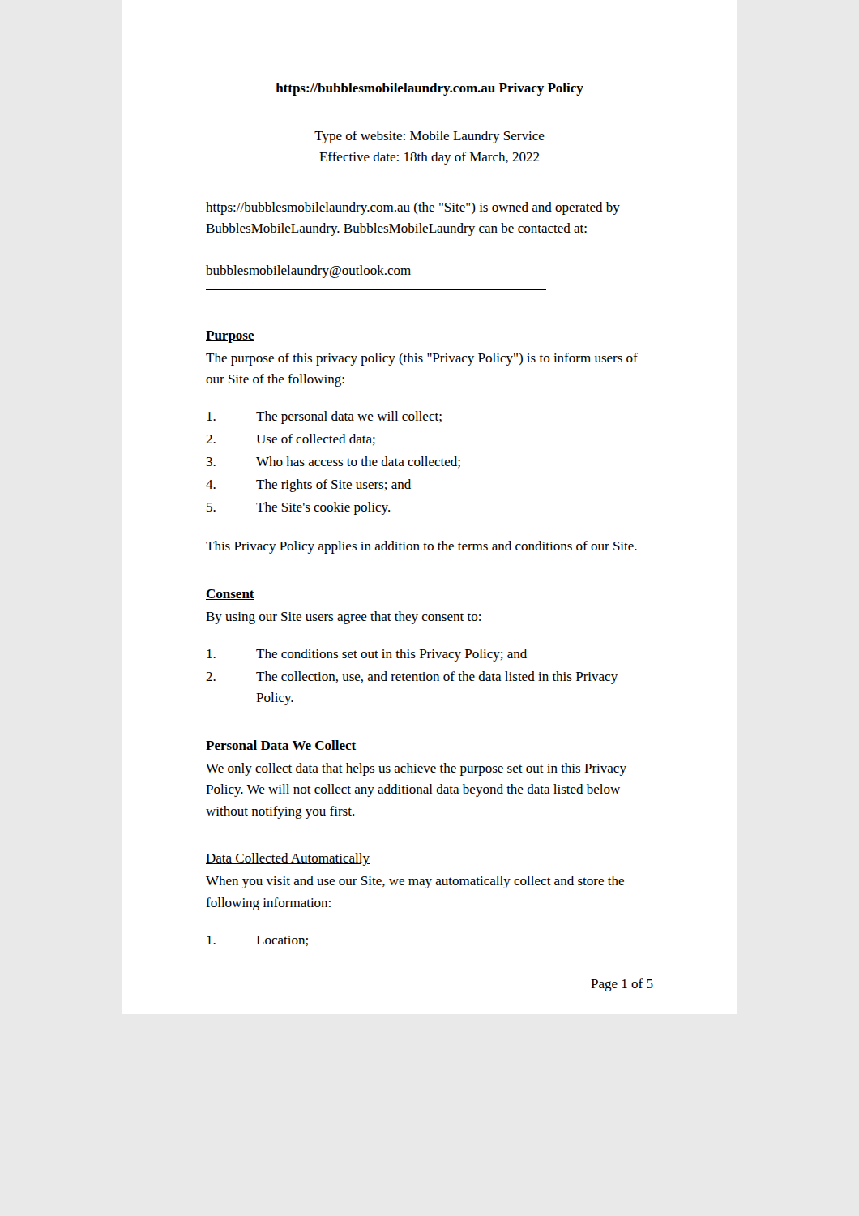https://bubblesmobilelaundry.com.au Privacy Policy
Type of website: Mobile Laundry Service
Effective date: 18th day of March, 2022
https://bubblesmobilelaundry.com.au (the "Site") is owned and operated by BubblesMobileLaundry. BubblesMobileLaundry can be contacted at:
bubblesmobilelaundry@outlook.com
Purpose
The purpose of this privacy policy (this "Privacy Policy") is to inform users of our Site of the following:
The personal data we will collect;
Use of collected data;
Who has access to the data collected;
The rights of Site users; and
The Site's cookie policy.
This Privacy Policy applies in addition to the terms and conditions of our Site.
Consent
By using our Site users agree that they consent to:
The conditions set out in this Privacy Policy; and
The collection, use, and retention of the data listed in this Privacy Policy.
Personal Data We Collect
We only collect data that helps us achieve the purpose set out in this Privacy Policy. We will not collect any additional data beyond the data listed below without notifying you first.
Data Collected Automatically
When you visit and use our Site, we may automatically collect and store the following information:
Location;
Page 1 of 5